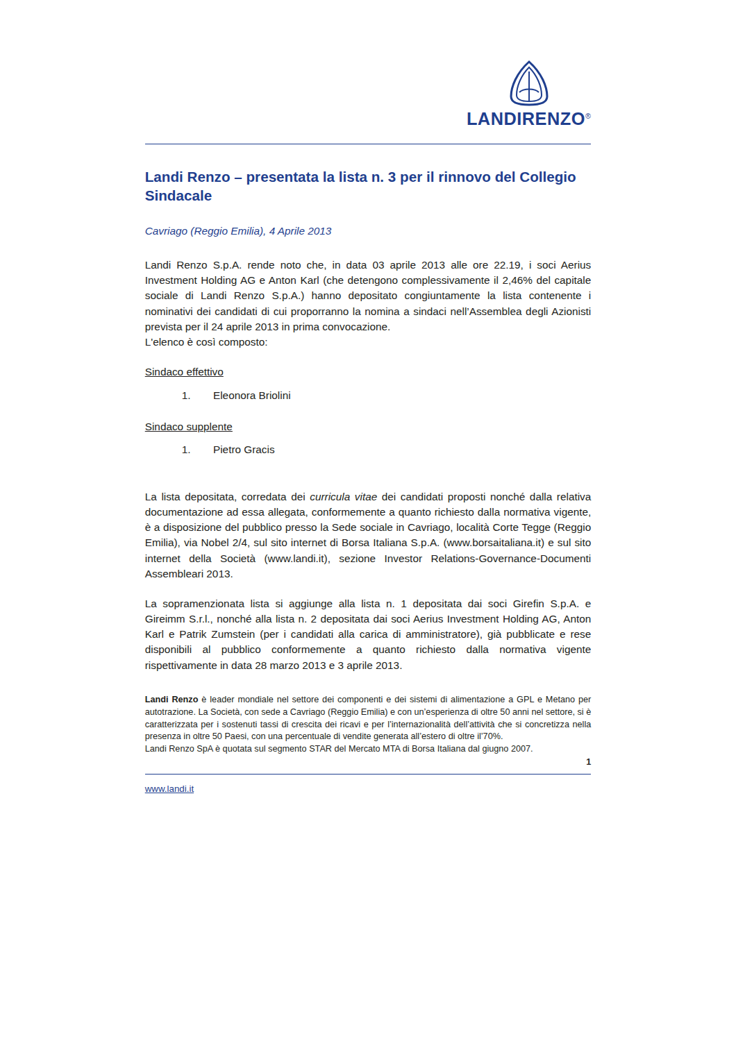LANDIRENZO®
Landi Renzo – presentata la lista n. 3 per il rinnovo del Collegio Sindacale
Cavriago (Reggio Emilia), 4 Aprile 2013
Landi Renzo S.p.A. rende noto che, in data 03 aprile 2013 alle ore 22.19, i soci Aerius Investment Holding AG e Anton Karl (che detengono complessivamente il 2,46% del capitale sociale di Landi Renzo S.p.A.) hanno depositato congiuntamente la lista contenente i nominativi dei candidati di cui proporranno la nomina a sindaci nell’Assemblea degli Azionisti prevista per il 24 aprile 2013 in prima convocazione.
L'elenco è così composto:
Sindaco effettivo
Eleonora Briolini
Sindaco supplente
Pietro Gracis
La lista depositata, corredata dei curricula vitae dei candidati proposti nonché dalla relativa documentazione ad essa allegata, conformemente a quanto richiesto dalla normativa vigente, è a disposizione del pubblico presso la Sede sociale in Cavriago, località Corte Tegge (Reggio Emilia), via Nobel 2/4, sul sito internet di Borsa Italiana S.p.A. (www.borsaitaliana.it) e sul sito internet della Società (www.landi.it), sezione Investor Relations-Governance-Documenti Assembleari 2013.
La sopramenzionata lista si aggiunge alla lista n. 1 depositata dai soci Girefin S.p.A. e Gireimm S.r.l., nonché alla lista n. 2 depositata dai soci Aerius Investment Holding AG, Anton Karl e Patrik Zumstein (per i candidati alla carica di amministratore), già pubblicate e rese disponibili al pubblico conformemente a quanto richiesto dalla normativa vigente rispettivamente in data 28 marzo 2013 e 3 aprile 2013.
Landi Renzo è leader mondiale nel settore dei componenti e dei sistemi di alimentazione a GPL e Metano per autotrazione. La Società, con sede a Cavriago (Reggio Emilia) e con un’esperienza di oltre 50 anni nel settore, si è caratterizzata per i sostenuti tassi di crescita dei ricavi e per l’internazionalità dell’attività che si concretizza nella presenza in oltre 50 Paesi, con una percentuale di vendite generata all’estero di oltre il’70%.
Landi Renzo SpA è quotata sul segmento STAR del Mercato MTA di Borsa Italiana dal giugno 2007.
1
www.landi.it